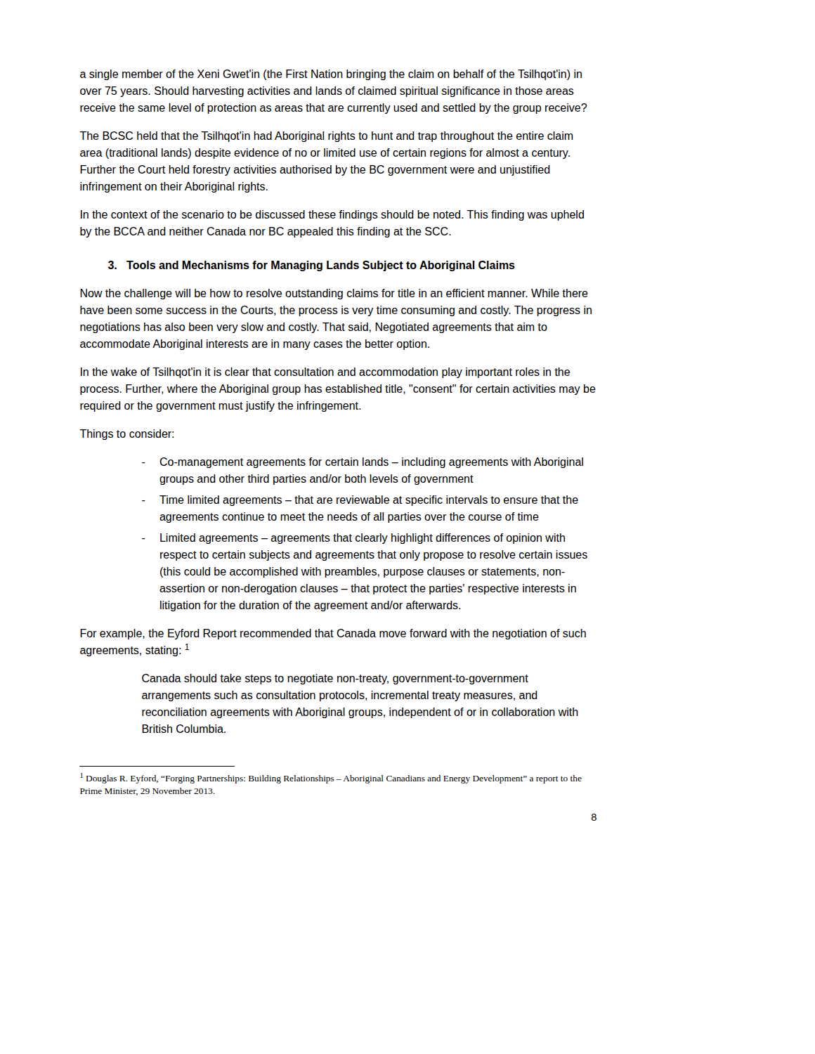a single member of the Xeni Gwet'in (the First Nation bringing the claim on behalf of the Tsilhqot'in) in over 75 years. Should harvesting activities and lands of claimed spiritual significance in those areas receive the same level of protection as areas that are currently used and settled by the group receive?
The BCSC held that the Tsilhqot'in had Aboriginal rights to hunt and trap throughout the entire claim area (traditional lands) despite evidence of no or limited use of certain regions for almost a century. Further the Court held forestry activities authorised by the BC government were and unjustified infringement on their Aboriginal rights.
In the context of the scenario to be discussed these findings should be noted. This finding was upheld by the BCCA and neither Canada nor BC appealed this finding at the SCC.
3. Tools and Mechanisms for Managing Lands Subject to Aboriginal Claims
Now the challenge will be how to resolve outstanding claims for title in an efficient manner. While there have been some success in the Courts, the process is very time consuming and costly. The progress in negotiations has also been very slow and costly. That said, Negotiated agreements that aim to accommodate Aboriginal interests are in many cases the better option.
In the wake of Tsilhqot'in it is clear that consultation and accommodation play important roles in the process. Further, where the Aboriginal group has established title, "consent" for certain activities may be required or the government must justify the infringement.
Things to consider:
Co-management agreements for certain lands – including agreements with Aboriginal groups and other third parties and/or both levels of government
Time limited agreements – that are reviewable at specific intervals to ensure that the agreements continue to meet the needs of all parties over the course of time
Limited agreements – agreements that clearly highlight differences of opinion with respect to certain subjects and agreements that only propose to resolve certain issues (this could be accomplished with preambles, purpose clauses or statements, non-assertion or non-derogation clauses – that protect the parties' respective interests in litigation for the duration of the agreement and/or afterwards.
For example, the Eyford Report recommended that Canada move forward with the negotiation of such agreements, stating: 1
Canada should take steps to negotiate non-treaty, government-to-government arrangements such as consultation protocols, incremental treaty measures, and reconciliation agreements with Aboriginal groups, independent of or in collaboration with British Columbia.
1 Douglas R. Eyford, “Forging Partnerships: Building Relationships – Aboriginal Canadians and Energy Development” a report to the Prime Minister, 29 November 2013.
8